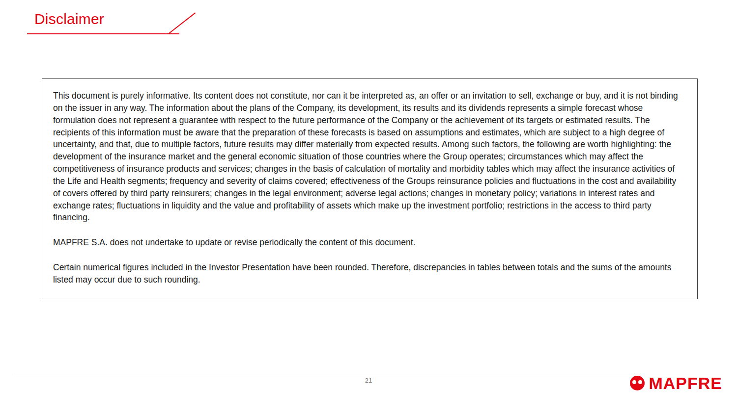Disclaimer
This document is purely informative. Its content does not constitute, nor can it be interpreted as, an offer or an invitation to sell, exchange or buy, and it is not binding on the issuer in any way. The information about the plans of the Company, its development, its results and its dividends represents a simple forecast whose formulation does not represent a guarantee with respect to the future performance of the Company or the achievement of its targets or estimated results. The recipients of this information must be aware that the preparation of these forecasts is based on assumptions and estimates, which are subject to a high degree of uncertainty, and that, due to multiple factors, future results may differ materially from expected results. Among such factors, the following are worth highlighting: the development of the insurance market and the general economic situation of those countries where the Group operates; circumstances which may affect the competitiveness of insurance products and services; changes in the basis of calculation of mortality and morbidity tables which may affect the insurance activities of the Life and Health segments; frequency and severity of claims covered; effectiveness of the Groups reinsurance policies and fluctuations in the cost and availability of covers offered by third party reinsurers; changes in the legal environment; adverse legal actions; changes in monetary policy; variations in interest rates and exchange rates; fluctuations in liquidity and the value and profitability of assets which make up the investment portfolio; restrictions in the access to third party financing.
MAPFRE S.A. does not undertake to update or revise periodically the content of this document.
Certain numerical figures included in the Investor Presentation have been rounded. Therefore, discrepancies in tables between totals and the sums of the amounts listed may occur due to such rounding.
21
MAPFRE